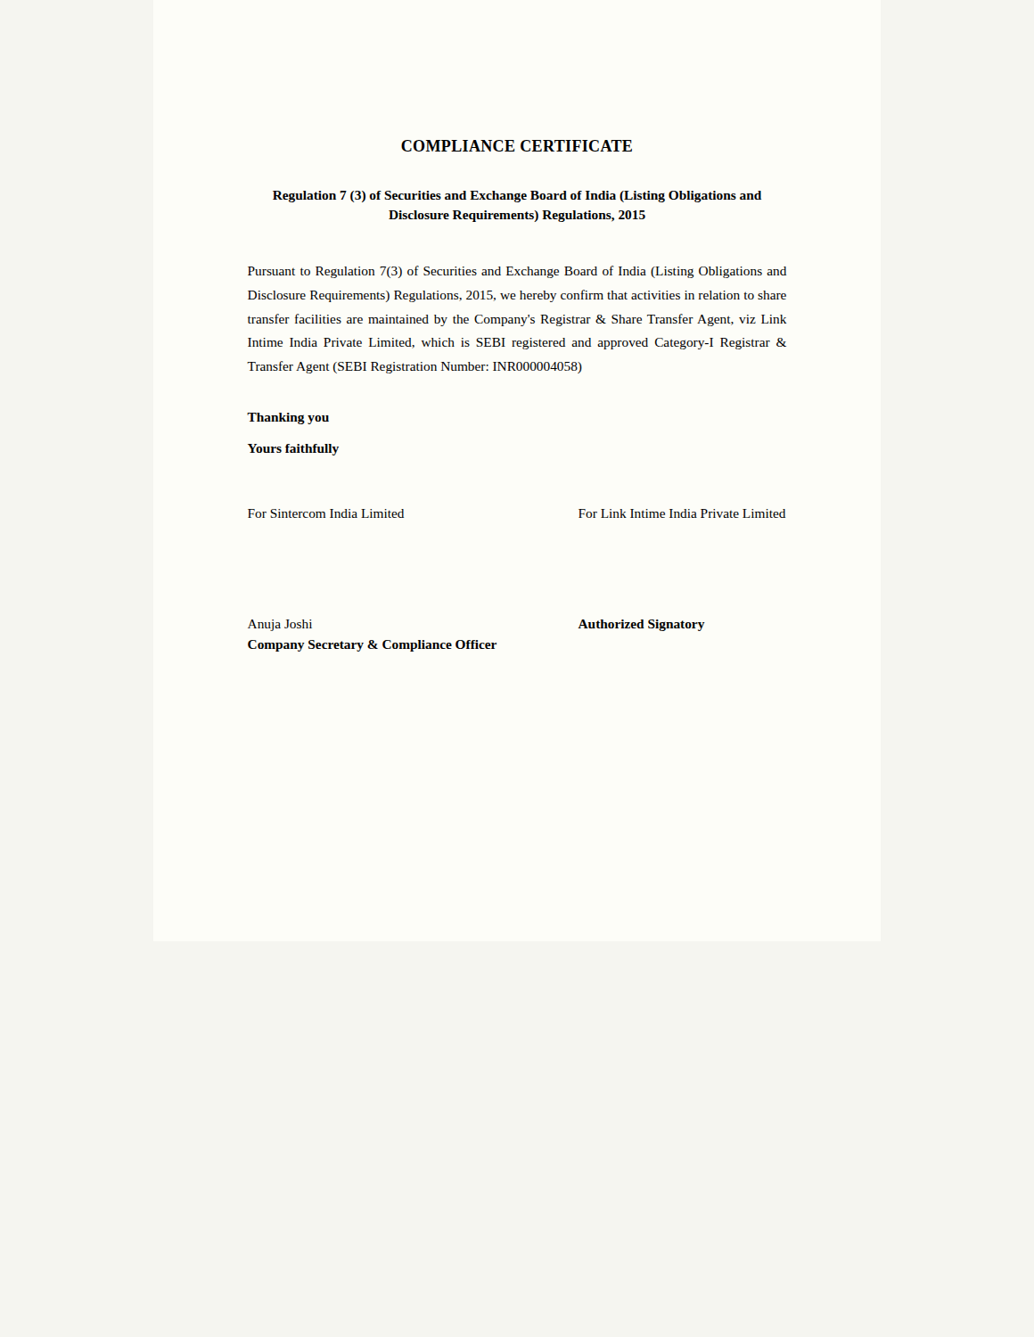Compliance Certificate
Regulation 7 (3) of Securities and Exchange Board of India (Listing Obligations and Disclosure Requirements) Regulations, 2015
Pursuant to Regulation 7(3) of Securities and Exchange Board of India (Listing Obligations and Disclosure Requirements) Regulations, 2015, we hereby confirm that activities in relation to share transfer facilities are maintained by the Company's Registrar & Share Transfer Agent, viz Link Intime India Private Limited, which is SEBI registered and approved Category-I Registrar & Transfer Agent (SEBI Registration Number: INR000004058)
Thanking you
Yours faithfully
For Sintercom India Limited
Anuja Joshi
Company Secretary & Compliance Officer
For Link Intime India Private Limited
Authorized Signatory